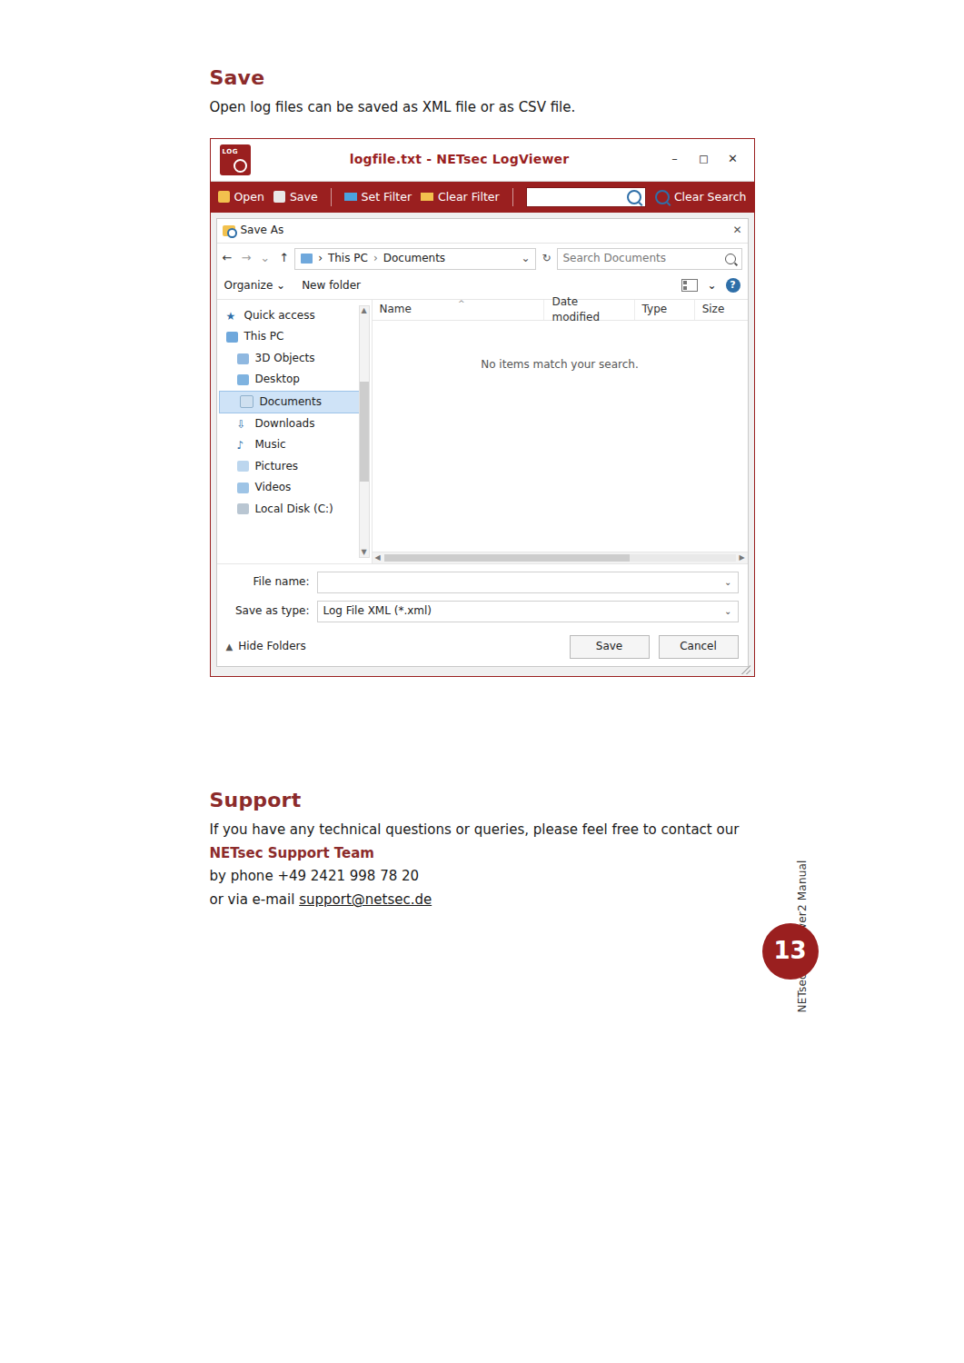Save
Open log files can be saved as XML file or as CSV file.
logfile.txt - NETsec LogViewer
–◻✕
Open
Save
Set Filter
Clear Filter
Clear Search
Save As ✕
←→⌄↑
› This PC › Documents ⌄
↻
Search Documents
Organize ⌄
New folder
⌄ ?
★Quick access
This PC
3D Objects
Desktop
Documents
⇩Downloads
♪Music
Pictures
Videos
Local Disk (C:)
▲
▼
Name
Date modified
Type
Size
No items match your search.
◀
▶
File name:
⌄
Save as type:
Log File XML (*.xml)⌄
▲Hide Folders
Save
Cancel
Support
If you have any technical questions or queries, please feel free to contact our
NETsec Support Team
by phone +49 2421 998 78 20
or via e-mail support@netsec.de
NETsec LogViewer2 Manual
13